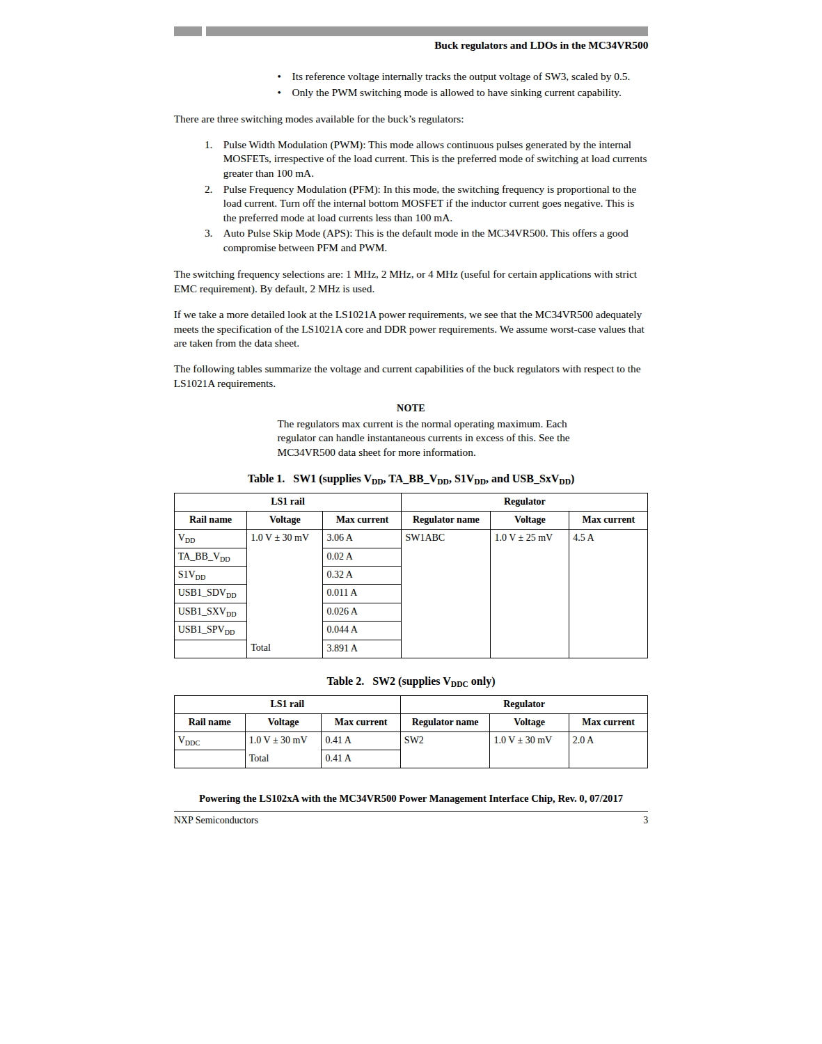Buck regulators and LDOs in the MC34VR500
Its reference voltage internally tracks the output voltage of SW3, scaled by 0.5.
Only the PWM switching mode is allowed to have sinking current capability.
There are three switching modes available for the buck’s regulators:
Pulse Width Modulation (PWM): This mode allows continuous pulses generated by the internal MOSFETs, irrespective of the load current. This is the preferred mode of switching at load currents greater than 100 mA.
Pulse Frequency Modulation (PFM): In this mode, the switching frequency is proportional to the load current. Turn off the internal bottom MOSFET if the inductor current goes negative. This is the preferred mode at load currents less than 100 mA.
Auto Pulse Skip Mode (APS): This is the default mode in the MC34VR500. This offers a good compromise between PFM and PWM.
The switching frequency selections are: 1 MHz, 2 MHz, or 4 MHz (useful for certain applications with strict EMC requirement). By default, 2 MHz is used.
If we take a more detailed look at the LS1021A power requirements, we see that the MC34VR500 adequately meets the specification of the LS1021A core and DDR power requirements. We assume worst-case values that are taken from the data sheet.
The following tables summarize the voltage and current capabilities of the buck regulators with respect to the LS1021A requirements.
NOTE
The regulators max current is the normal operating maximum. Each regulator can handle instantaneous currents in excess of this. See the MC34VR500 data sheet for more information.
Table 1. SW1 (supplies VDD, TA_BB_VDD, S1VDD, and USB_SxVDD)
| LS1 rail | Regulator |
| --- | --- |
| Rail name | Voltage | Max current | Regulator name | Voltage | Max current |
| V DD | 1.0 V ± 30 mV | 3.06 A | SW1ABC | 1.0 V ± 25 mV | 4.5 A |
| TA_BB_V DD | | 0.02 A | | | |
| S1V DD | | 0.32 A | | | |
| USB1_SDV DD | | 0.011 A | | | |
| USB1_SXV DD | | 0.026 A | | | |
| USB1_SPV DD | | 0.044 A | | | |
| | Total | 3.891 A | | | |
Table 2. SW2 (supplies VDDC only)
| LS1 rail | Regulator |
| --- | --- |
| Rail name | Voltage | Max current | Regulator name | Voltage | Max current |
| V DDC | 1.0 V ± 30 mV | 0.41 A | SW2 | 1.0 V ± 30 mV | 2.0 A |
| | Total | 0.41 A | | | |
Powering the LS102xA with the MC34VR500 Power Management Interface Chip, Rev. 0, 07/2017
NXP Semiconductors 3